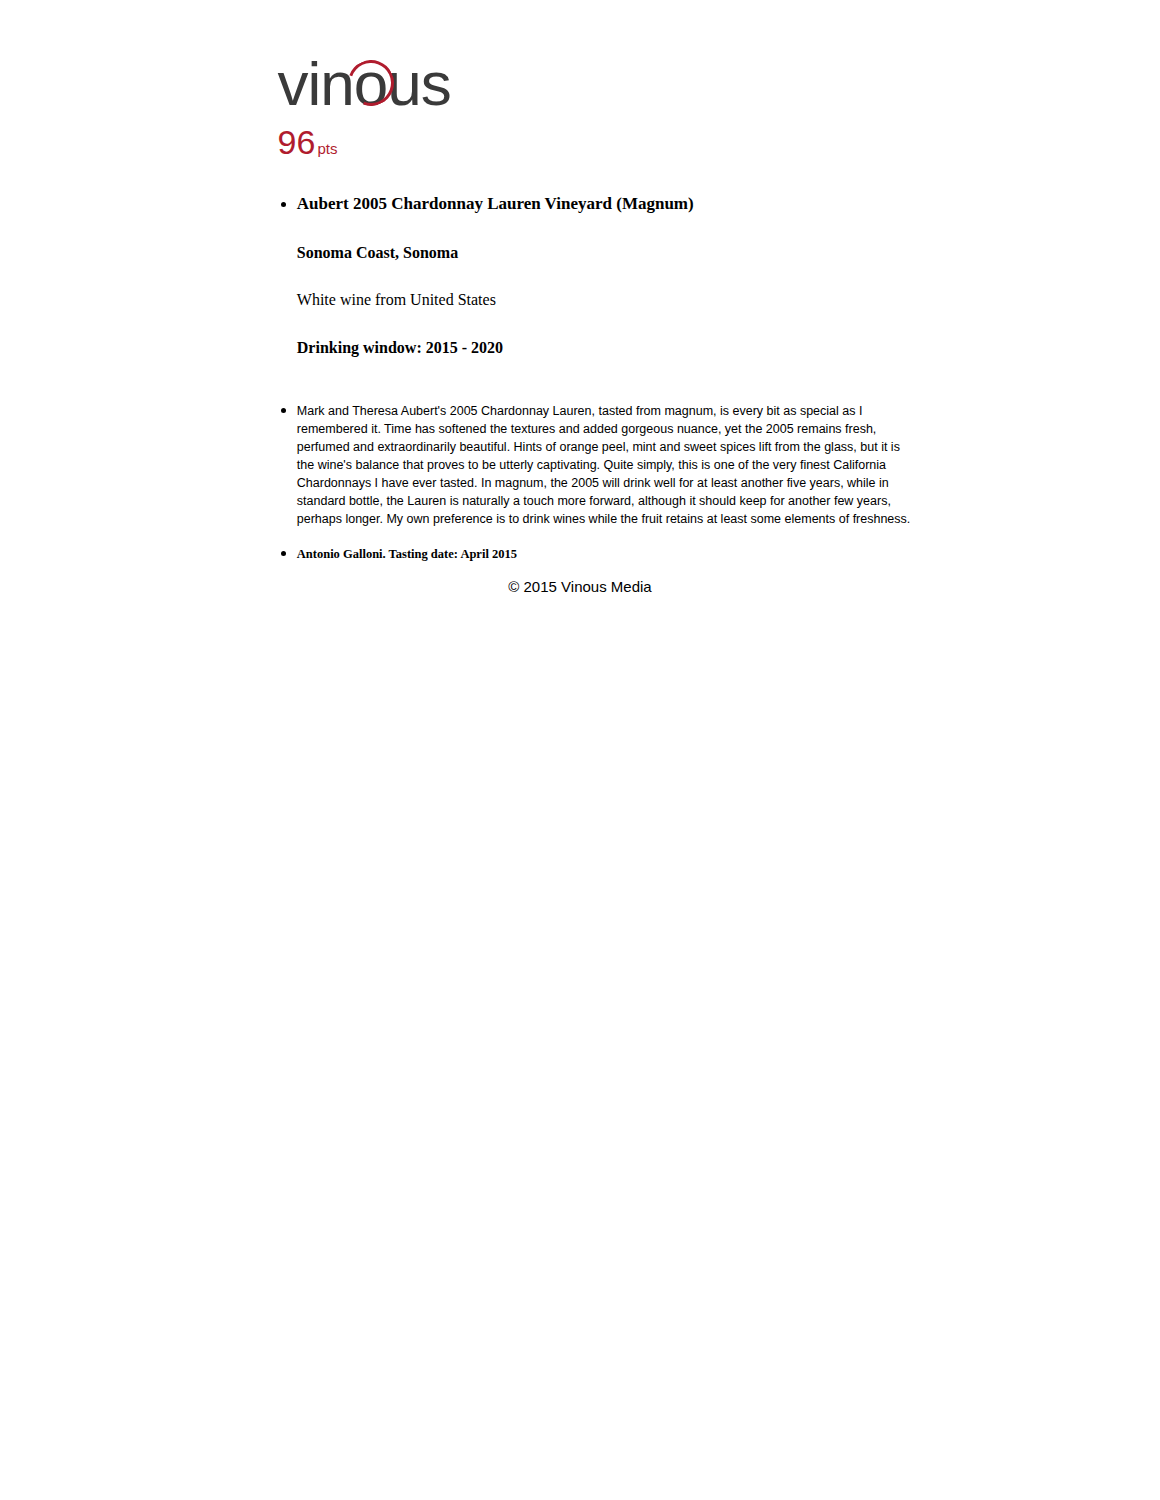vinous
96pts
Aubert 2005 Chardonnay Lauren Vineyard (Magnum)
Sonoma Coast, Sonoma
White wine from United States
Drinking window: 2015 - 2020
Mark and Theresa Aubert's 2005 Chardonnay Lauren, tasted from magnum, is every bit as special as I remembered it. Time has softened the textures and added gorgeous nuance, yet the 2005 remains fresh, perfumed and extraordinarily beautiful. Hints of orange peel, mint and sweet spices lift from the glass, but it is the wine's balance that proves to be utterly captivating. Quite simply, this is one of the very finest California Chardonnays I have ever tasted. In magnum, the 2005 will drink well for at least another five years, while in standard bottle, the Lauren is naturally a touch more forward, although it should keep for another few years, perhaps longer. My own preference is to drink wines while the fruit retains at least some elements of freshness.
Antonio Galloni. Tasting date: April 2015
© 2015 Vinous Media